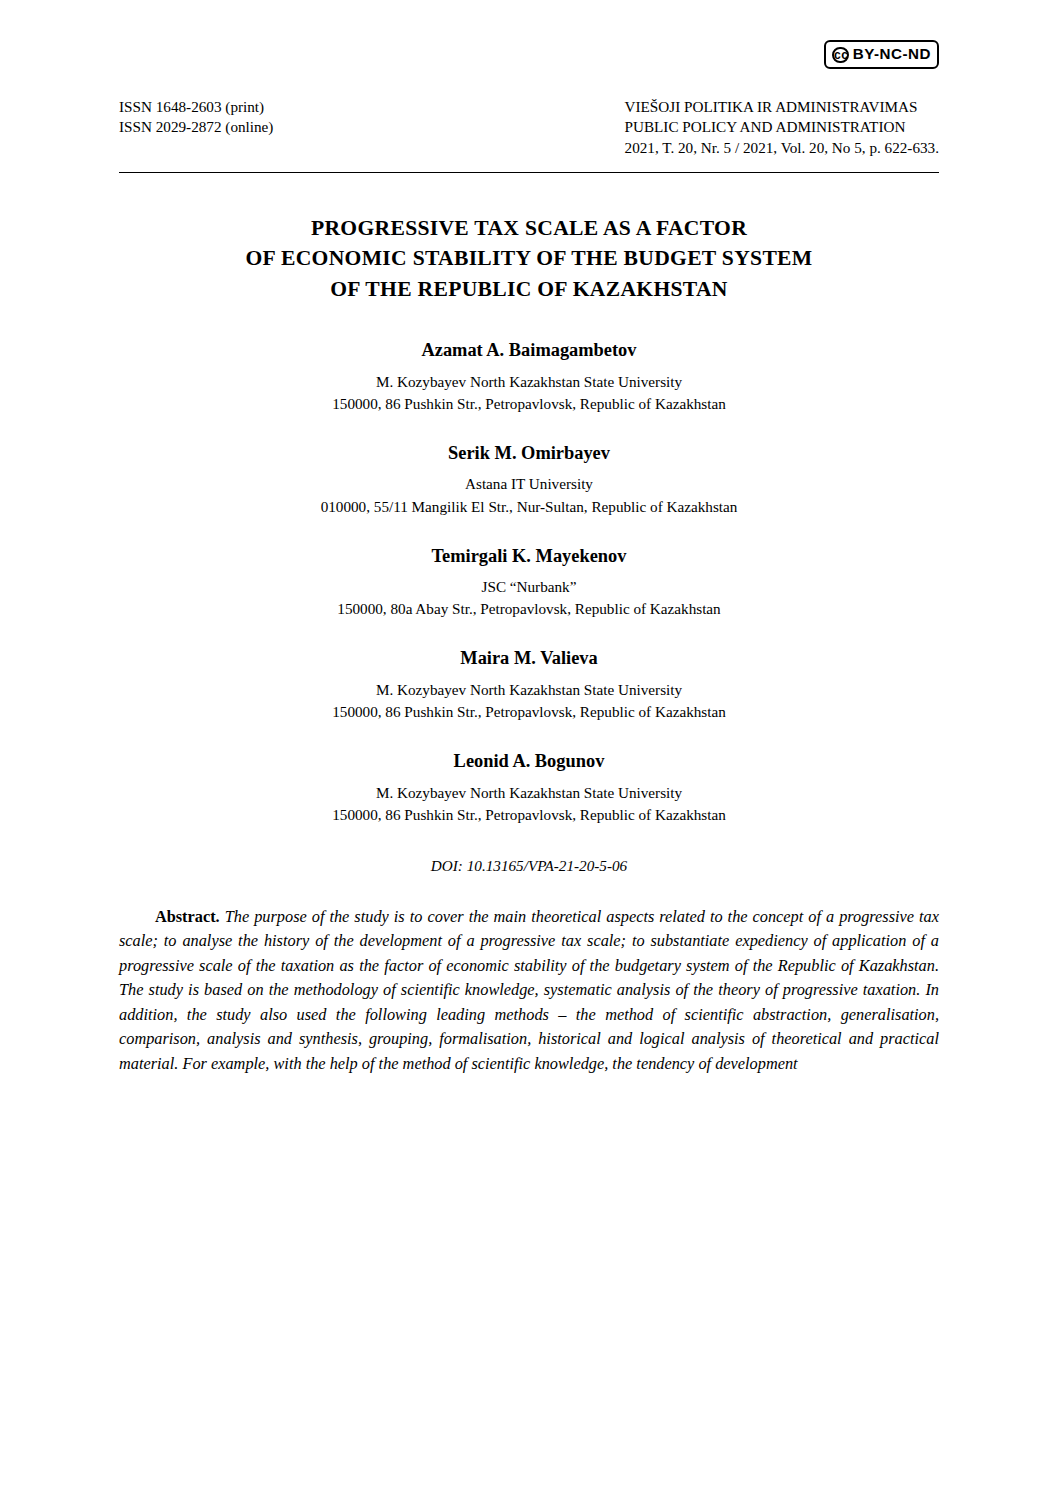cc BY-NC-ND
ISSN 1648-2603 (print)
ISSN 2029-2872 (online)
VIEŠOJI POLITIKA IR ADMINISTRAVIMAS
PUBLIC POLICY AND ADMINISTRATION
2021, T. 20, Nr. 5 / 2021, Vol. 20, No 5, p. 622-633.
PROGRESSIVE TAX SCALE AS A FACTOR
OF ECONOMIC STABILITY OF THE BUDGET SYSTEM
OF THE REPUBLIC OF KAZAKHSTAN
Azamat A. Baimagambetov
M. Kozybayev North Kazakhstan State University
150000, 86 Pushkin Str., Petropavlovsk, Republic of Kazakhstan
Serik M. Omirbayev
Astana IT University
010000, 55/11 Mangilik El Str., Nur-Sultan, Republic of Kazakhstan
Temirgali K. Mayekenov
JSC “Nurbank”
150000, 80a Abay Str., Petropavlovsk, Republic of Kazakhstan
Maira M. Valieva
M. Kozybayev North Kazakhstan State University
150000, 86 Pushkin Str., Petropavlovsk, Republic of Kazakhstan
Leonid A. Bogunov
M. Kozybayev North Kazakhstan State University
150000, 86 Pushkin Str., Petropavlovsk, Republic of Kazakhstan
DOI: 10.13165/VPA-21-20-5-06
Abstract. The purpose of the study is to cover the main theoretical aspects related to the concept of a progressive tax scale; to analyse the history of the development of a progressive tax scale; to substantiate expediency of application of a progressive scale of the taxation as the factor of economic stability of the budgetary system of the Republic of Kazakhstan. The study is based on the methodology of scientific knowledge, systematic analysis of the theory of progressive taxation. In addition, the study also used the following leading methods – the method of scientific abstraction, generalisation, comparison, analysis and synthesis, grouping, formalisation, historical and logical analysis of theoretical and practical material. For example, with the help of the method of scientific knowledge, the tendency of development